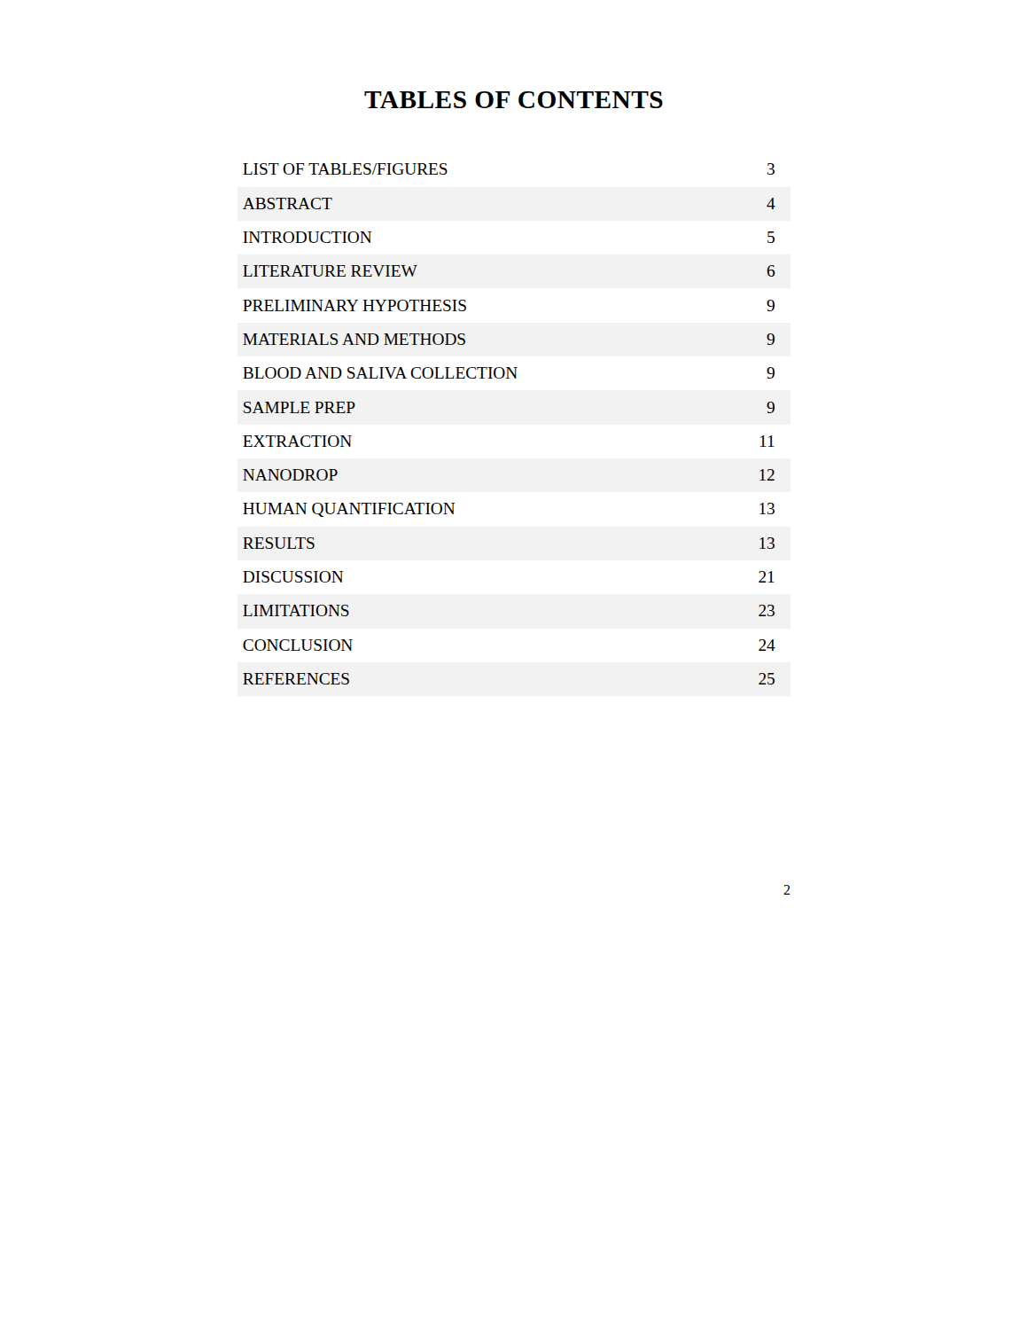TABLES OF CONTENTS
| LIST OF TABLES/FIGURES | 3 |
| ABSTRACT | 4 |
| INTRODUCTION | 5 |
| LITERATURE REVIEW | 6 |
| PRELIMINARY HYPOTHESIS | 9 |
| MATERIALS AND METHODS | 9 |
| BLOOD AND SALIVA COLLECTION | 9 |
| SAMPLE PREP | 9 |
| EXTRACTION | 11 |
| NANODROP | 12 |
| HUMAN QUANTIFICATION | 13 |
| RESULTS | 13 |
| DISCUSSION | 21 |
| LIMITATIONS | 23 |
| CONCLUSION | 24 |
| REFERENCES | 25 |
2